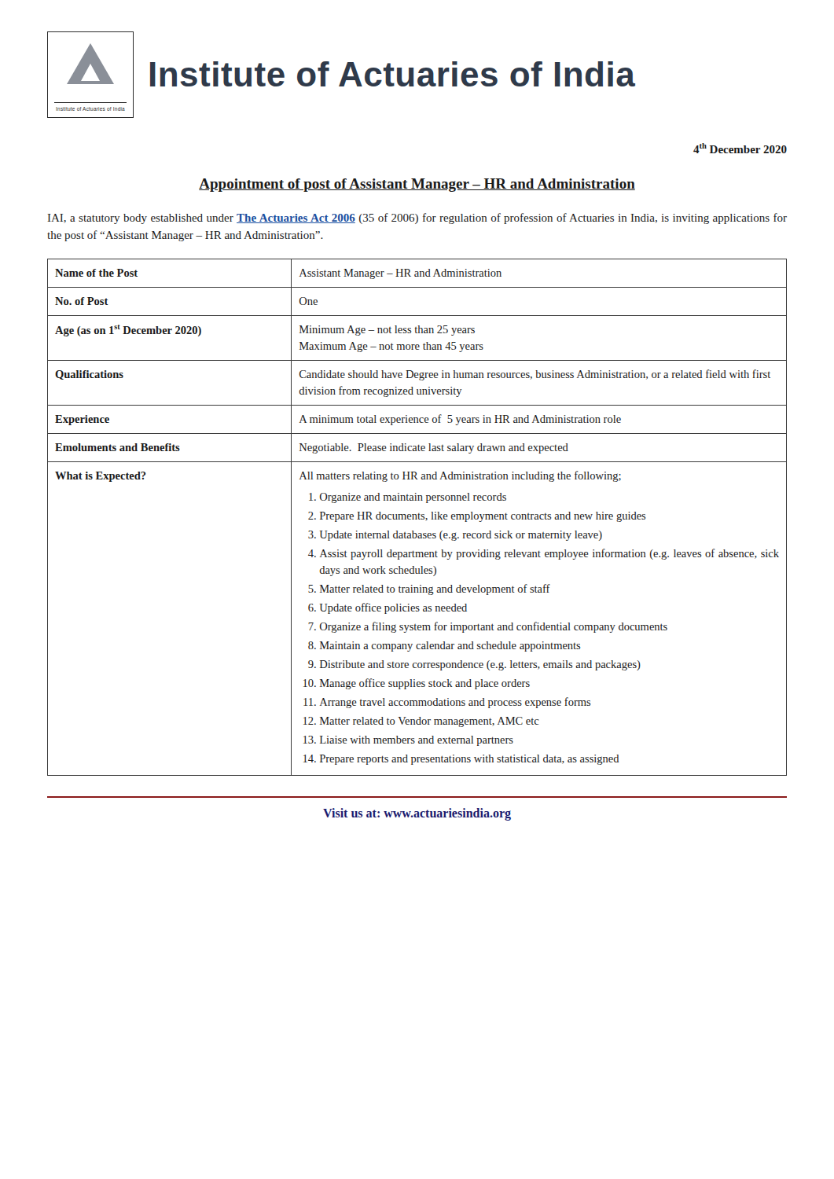Institute of Actuaries of India
Institute of Actuaries of India
4th December 2020
Appointment of post of Assistant Manager – HR and Administration
IAI, a statutory body established under The Actuaries Act 2006 (35 of 2006) for regulation of profession of Actuaries in India, is inviting applications for the post of “Assistant Manager – HR and Administration”.
| Name of the Post | Assistant Manager – HR and Administration |
| No. of Post | One |
| Age (as on 1 st December 2020) | Minimum Age – not less than 25 years Maximum Age – not more than 45 years |
| Qualifications | Candidate should have Degree in human resources, business Administration, or a related field with first division from recognized university |
| Experience | A minimum total experience of 5 years in HR and Administration role |
| Emoluments and Benefits | Negotiable. Please indicate last salary drawn and expected |
| What is Expected? | All matters relating to HR and Administration including the following; Organize and maintain personnel records Prepare HR documents, like employment contracts and new hire guides Update internal databases (e.g. record sick or maternity leave) Assist payroll department by providing relevant employee information (e.g. leaves of absence, sick days and work schedules) Matter related to training and development of staff Update office policies as needed Organize a filing system for important and confidential company documents Maintain a company calendar and schedule appointments Distribute and store correspondence (e.g. letters, emails and packages) Manage office supplies stock and place orders Arrange travel accommodations and process expense forms Matter related to Vendor management, AMC etc Liaise with members and external partners Prepare reports and presentations with statistical data, as assigned |
Visit us at: www.actuariesindia.org